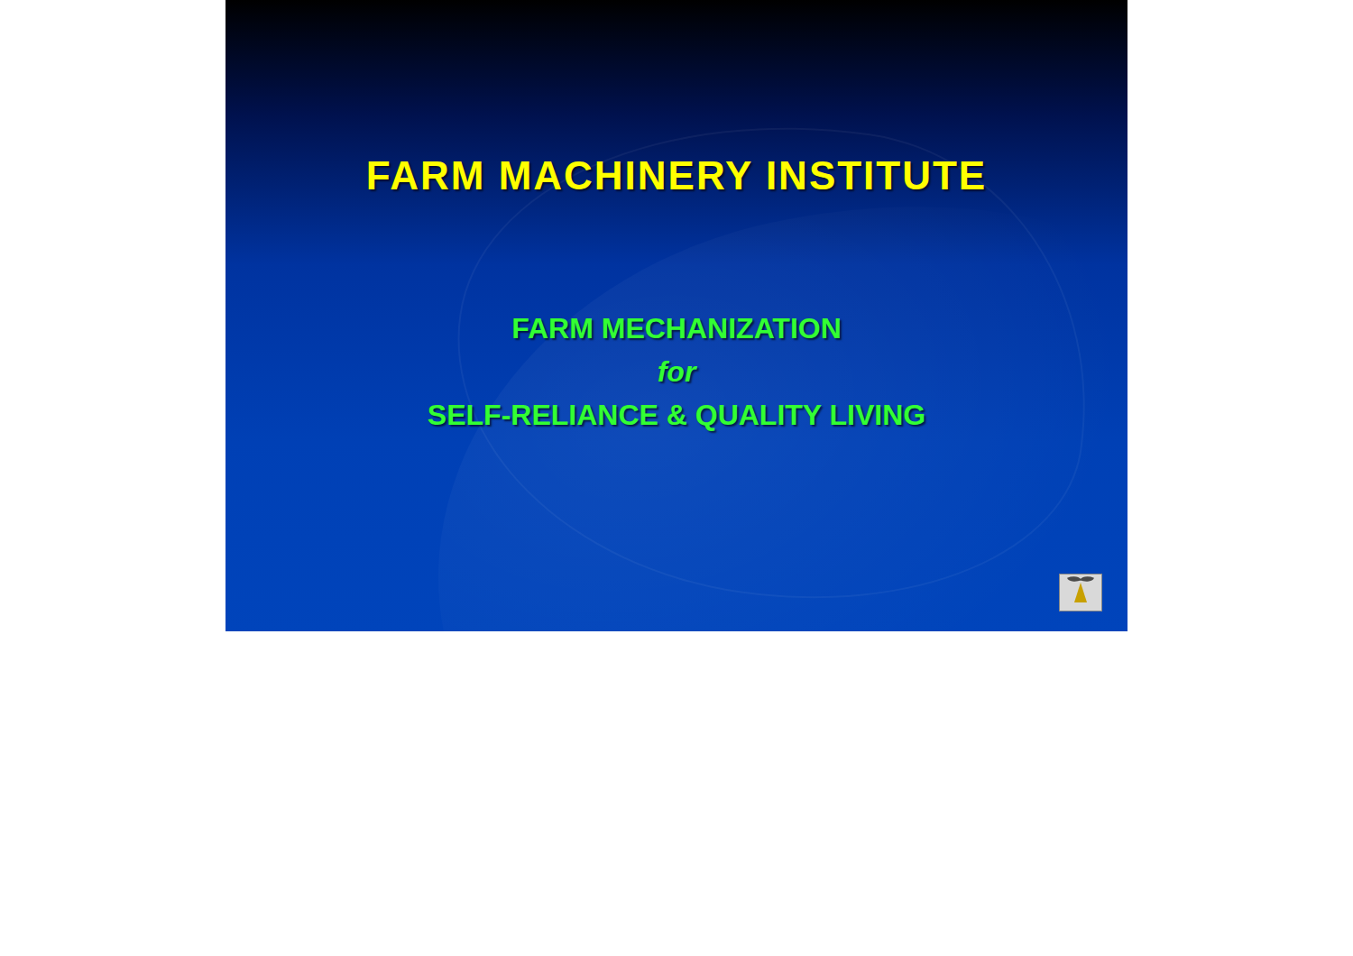FARM MACHINERY INSTITUTE
FARM MECHANIZATION
for
SELF-RELIANCE & QUALITY LIVING